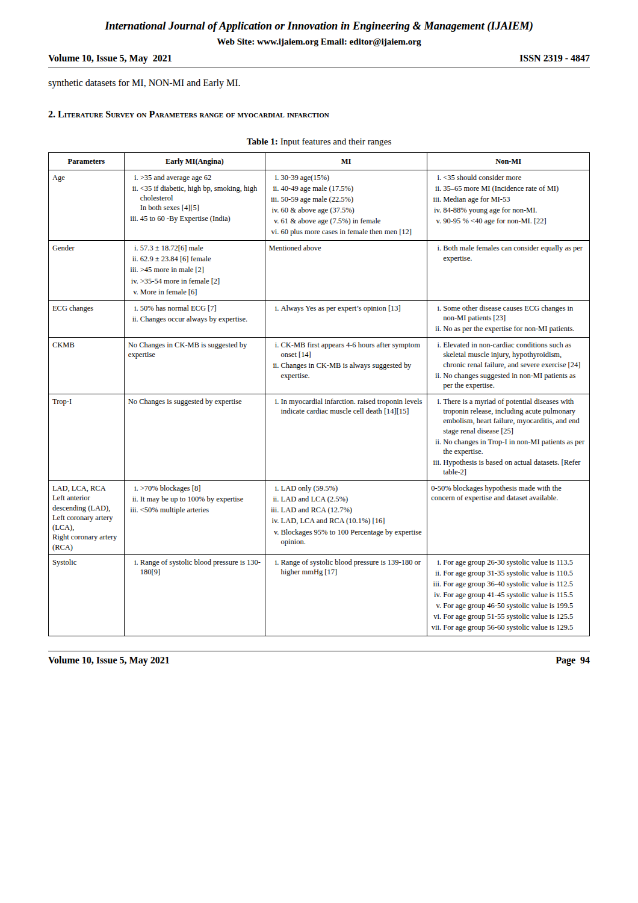International Journal of Application or Innovation in Engineering & Management (IJAIEM)
Web Site: www.ijaiem.org Email: editor@ijaiem.org
Volume 10, Issue 5, May 2021 ISSN 2319 - 4847
synthetic datasets for MI, NON-MI and Early MI.
2. Literature Survey on Parameters range of myocardial infarction
Table 1: Input features and their ranges
| Parameters | Early MI(Angina) | MI | Non-MI |
| --- | --- | --- | --- |
| Age | >35 and average age 62 <35 if diabetic, high bp, smoking, high cholesterol In both sexes [4][5] 45 to 60 -By Expertise (India) | 30-39 age(15%) 40-49 age male (17.5%) 50-59 age male (22.5%) 60 & above age (37.5%) 61 & above age (7.5%) in female 60 plus more cases in female then men [12] | <35 should consider more 35–65 more MI (Incidence rate of MI) Median age for MI-53 84-88% young age for non-MI. 90-95 % <40 age for non-MI. [22] |
| Gender | 57.3 ± 18.72[6] male 62.9 ± 23.84 [6] female >45 more in male [2] >35-54 more in female [2] More in female [6] | Mentioned above | Both male females can consider equally as per expertise. |
| ECG changes | 50% has normal ECG [7] Changes occur always by expertise. | Always Yes as per expert’s opinion [13] | Some other disease causes ECG changes in non-MI patients [23] No as per the expertise for non-MI patients. |
| CKMB | No Changes in CK-MB is suggested by expertise | CK-MB first appears 4-6 hours after symptom onset [14] Changes in CK-MB is always suggested by expertise. | Elevated in non-cardiac conditions such as skeletal muscle injury, hypothyroidism, chronic renal failure, and severe exercise [24] No changes suggested in non-MI patients as per the expertise. |
| Trop-I | No Changes is suggested by expertise | In myocardial infarction. raised troponin levels indicate cardiac muscle cell death [14][15] | There is a myriad of potential diseases with troponin release, including acute pulmonary embolism, heart failure, myocarditis, and end stage renal disease [25] No changes in Trop-I in non-MI patients as per the expertise. Hypothesis is based on actual datasets. [Refer table-2] |
| LAD, LCA, RCA Left anterior descending (LAD), Left coronary artery (LCA), Right coronary artery (RCA) | >70% blockages [8] It may be up to 100% by expertise <50% multiple arteries | LAD only (59.5%) LAD and LCA (2.5%) LAD and RCA (12.7%) LAD, LCA and RCA (10.1%) [16] Blockages 95% to 100 Percentage by expertise opinion. | 0-50% blockages hypothesis made with the concern of expertise and dataset available. |
| Systolic | Range of systolic blood pressure is 130-180[9] | Range of systolic blood pressure is 139-180 or higher mmHg [17] | For age group 26-30 systolic value is 113.5 For age group 31-35 systolic value is 110.5 For age group 36-40 systolic value is 112.5 For age group 41-45 systolic value is 115.5 For age group 46-50 systolic value is 199.5 For age group 51-55 systolic value is 125.5 For age group 56-60 systolic value is 129.5 |
Volume 10, Issue 5, May 2021 Page 94